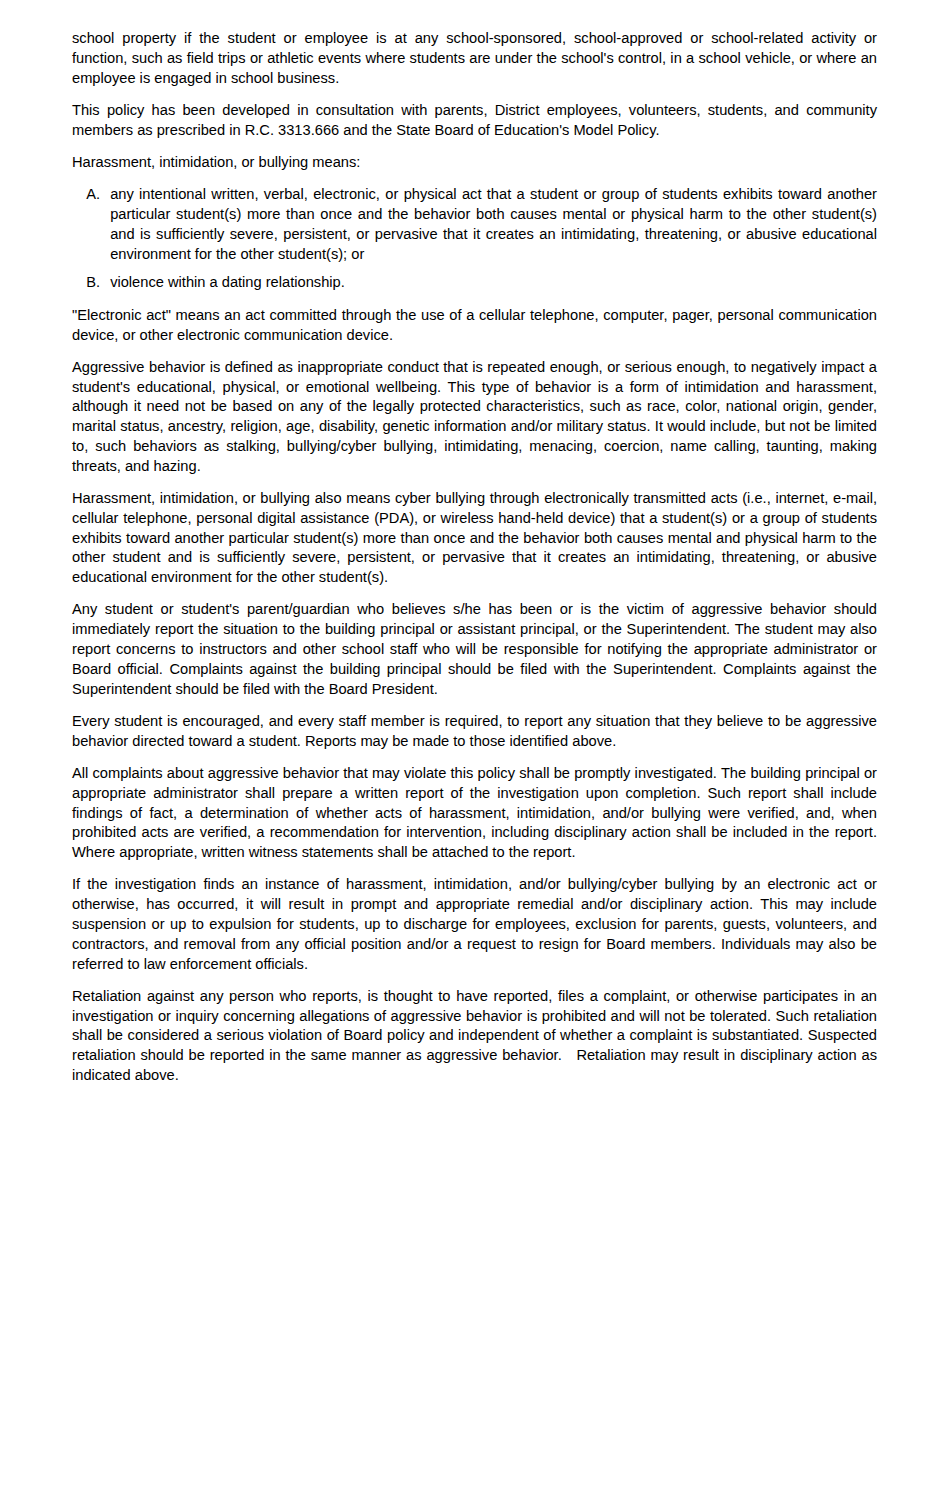school property if the student or employee is at any school-sponsored, school-approved or school-related activity or function, such as field trips or athletic events where students are under the school's control, in a school vehicle, or where an employee is engaged in school business.
This policy has been developed in consultation with parents, District employees, volunteers, students, and community members as prescribed in R.C. 3313.666 and the State Board of Education's Model Policy.
Harassment, intimidation, or bullying means:
any intentional written, verbal, electronic, or physical act that a student or group of students exhibits toward another particular student(s) more than once and the behavior both causes mental or physical harm to the other student(s) and is sufficiently severe, persistent, or pervasive that it creates an intimidating, threatening, or abusive educational environment for the other student(s); or
violence within a dating relationship.
"Electronic act" means an act committed through the use of a cellular telephone, computer, pager, personal communication device, or other electronic communication device.
Aggressive behavior is defined as inappropriate conduct that is repeated enough, or serious enough, to negatively impact a student's educational, physical, or emotional wellbeing. This type of behavior is a form of intimidation and harassment, although it need not be based on any of the legally protected characteristics, such as race, color, national origin, gender, marital status, ancestry, religion, age, disability, genetic information and/or military status. It would include, but not be limited to, such behaviors as stalking, bullying/cyber bullying, intimidating, menacing, coercion, name calling, taunting, making threats, and hazing.
Harassment, intimidation, or bullying also means cyber bullying through electronically transmitted acts (i.e., internet, e-mail, cellular telephone, personal digital assistance (PDA), or wireless hand-held device) that a student(s) or a group of students exhibits toward another particular student(s) more than once and the behavior both causes mental and physical harm to the other student and is sufficiently severe, persistent, or pervasive that it creates an intimidating, threatening, or abusive educational environment for the other student(s).
Any student or student's parent/guardian who believes s/he has been or is the victim of aggressive behavior should immediately report the situation to the building principal or assistant principal, or the Superintendent. The student may also report concerns to instructors and other school staff who will be responsible for notifying the appropriate administrator or Board official. Complaints against the building principal should be filed with the Superintendent. Complaints against the Superintendent should be filed with the Board President.
Every student is encouraged, and every staff member is required, to report any situation that they believe to be aggressive behavior directed toward a student. Reports may be made to those identified above.
All complaints about aggressive behavior that may violate this policy shall be promptly investigated. The building principal or appropriate administrator shall prepare a written report of the investigation upon completion. Such report shall include findings of fact, a determination of whether acts of harassment, intimidation, and/or bullying were verified, and, when prohibited acts are verified, a recommendation for intervention, including disciplinary action shall be included in the report. Where appropriate, written witness statements shall be attached to the report.
If the investigation finds an instance of harassment, intimidation, and/or bullying/cyber bullying by an electronic act or otherwise, has occurred, it will result in prompt and appropriate remedial and/or disciplinary action. This may include suspension or up to expulsion for students, up to discharge for employees, exclusion for parents, guests, volunteers, and contractors, and removal from any official position and/or a request to resign for Board members. Individuals may also be referred to law enforcement officials.
Retaliation against any person who reports, is thought to have reported, files a complaint, or otherwise participates in an investigation or inquiry concerning allegations of aggressive behavior is prohibited and will not be tolerated. Such retaliation shall be considered a serious violation of Board policy and independent of whether a complaint is substantiated. Suspected retaliation should be reported in the same manner as aggressive behavior. Retaliation may result in disciplinary action as indicated above.